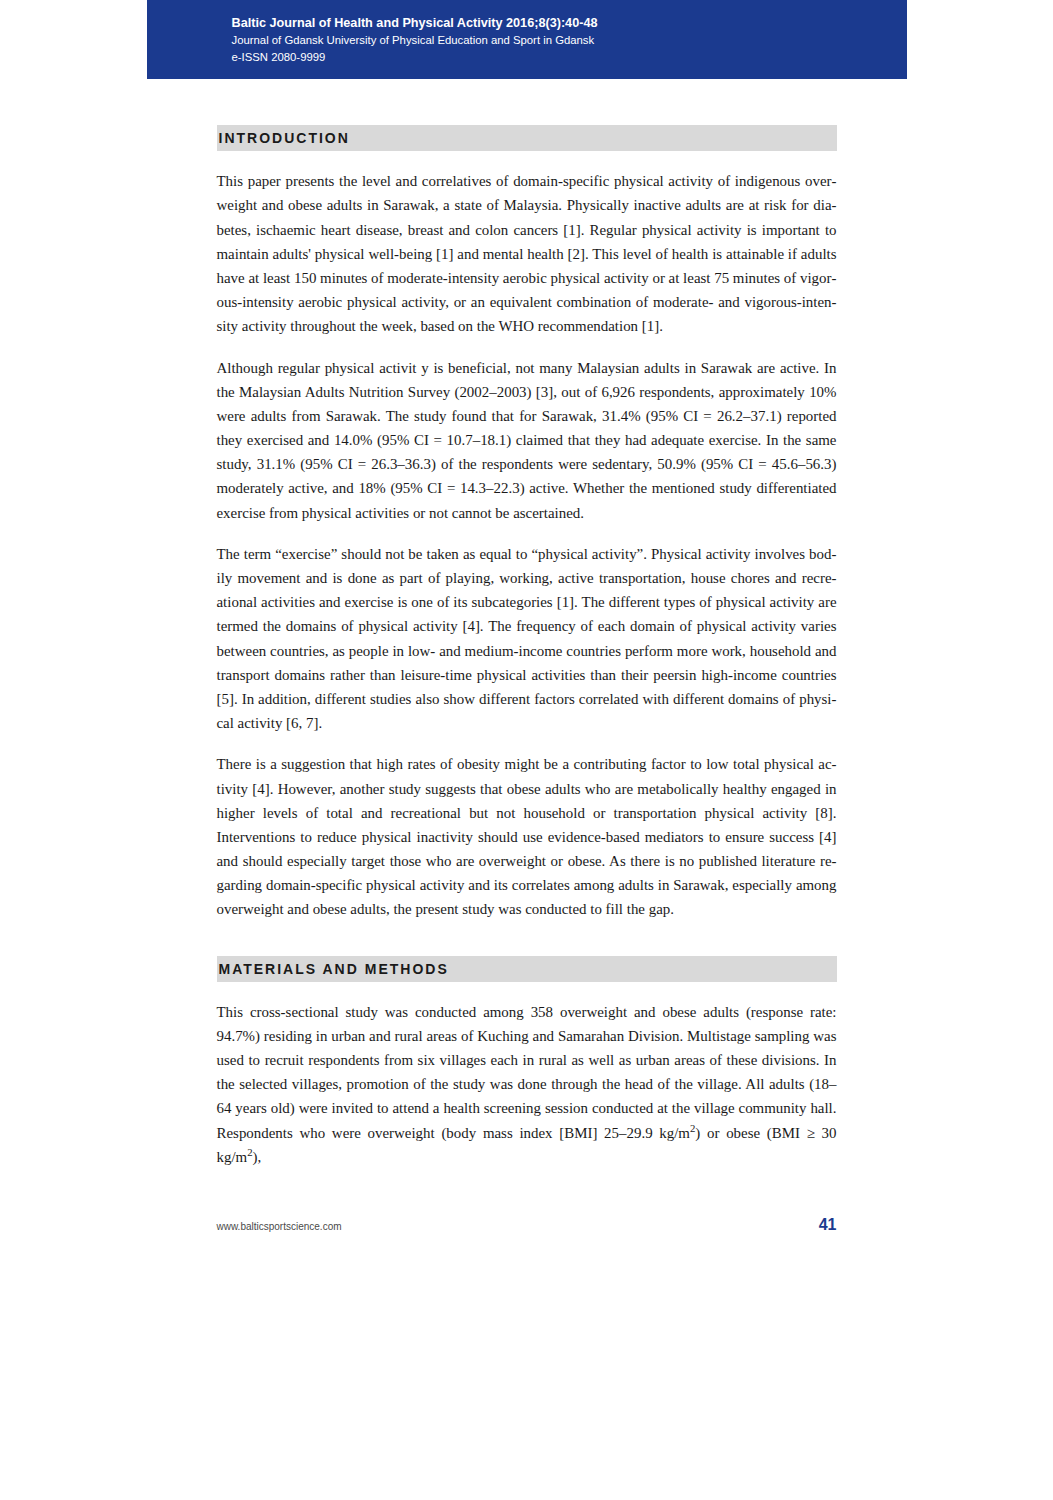Baltic Journal of Health and Physical Activity 2016;8(3):40-48
Journal of Gdansk University of Physical Education and Sport in Gdansk
e-ISSN 2080-9999
Introduction
This paper presents the level and correlatives of domain-specific physical activity of indigenous overweight and obese adults in Sarawak, a state of Malaysia. Physically inactive adults are at risk for diabetes, ischaemic heart disease, breast and colon cancers [1]. Regular physical activity is important to maintain adults' physical well-being [1] and mental health [2]. This level of health is attainable if adults have at least 150 minutes of moderate-intensity aerobic physical activity or at least 75 minutes of vigorous-intensity aerobic physical activity, or an equivalent combination of moderate- and vigorous-intensity activity throughout the week, based on the WHO recommendation [1].
Although regular physical activit y is beneficial, not many Malaysian adults in Sarawak are active. In the Malaysian Adults Nutrition Survey (2002–2003) [3], out of 6,926 respondents, approximately 10% were adults from Sarawak. The study found that for Sarawak, 31.4% (95% CI = 26.2–37.1) reported they exercised and 14.0% (95% CI = 10.7–18.1) claimed that they had adequate exercise. In the same study, 31.1% (95% CI = 26.3–36.3) of the respondents were sedentary, 50.9% (95% CI = 45.6–56.3) moderately active, and 18% (95% CI = 14.3–22.3) active. Whether the mentioned study differentiated exercise from physical activities or not cannot be ascertained.
The term “exercise” should not be taken as equal to “physical activity”. Physical activity involves bodily movement and is done as part of playing, working, active transportation, house chores and recreational activities and exercise is one of its subcategories [1]. The different types of physical activity are termed the domains of physical activity [4]. The frequency of each domain of physical activity varies between countries, as people in low- and medium-income countries perform more work, household and transport domains rather than leisure-time physical activities than their peersin high-income countries [5]. In addition, different studies also show different factors correlated with different domains of physical activity [6, 7].
There is a suggestion that high rates of obesity might be a contributing factor to low total physical activity [4]. However, another study suggests that obese adults who are metabolically healthy engaged in higher levels of total and recreational but not household or transportation physical activity [8]. Interventions to reduce physical inactivity should use evidence-based mediators to ensure success [4] and should especially target those who are overweight or obese. As there is no published literature regarding domain-specific physical activity and its correlates among adults in Sarawak, especially among overweight and obese adults, the present study was conducted to fill the gap.
Materials and methods
This cross-sectional study was conducted among 358 overweight and obese adults (response rate: 94.7%) residing in urban and rural areas of Kuching and Samarahan Division. Multistage sampling was used to recruit respondents from six villages each in rural as well as urban areas of these divisions. In the selected villages, promotion of the study was done through the head of the village. All adults (18–64 years old) were invited to attend a health screening session conducted at the village community hall. Respondents who were overweight (body mass index [BMI] 25–29.9 kg/m2) or obese (BMI ≥ 30 kg/m2),
www.balticsportscience.com 41